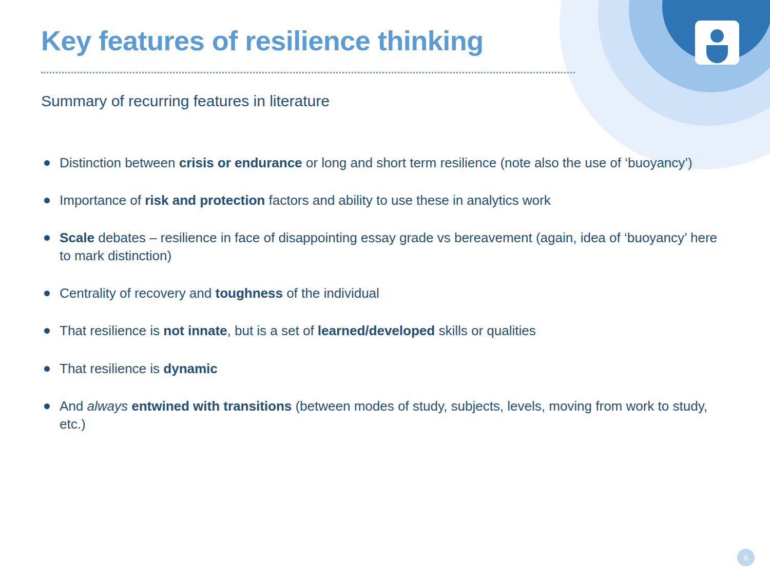Key features of resilience thinking
Summary of recurring features in literature
Distinction between crisis or endurance or long and short term resilience (note also the use of ‘buoyancy’)
Importance of risk and protection factors and ability to use these in analytics work
Scale debates – resilience in face of disappointing essay grade vs bereavement (again, idea of ‘buoyancy’ here to mark distinction)
Centrality of recovery and toughness of the individual
That resilience is not innate, but is a set of learned/developed skills or qualities
That resilience is dynamic
And always entwined with transitions (between modes of study, subjects, levels, moving from work to study, etc.)
6